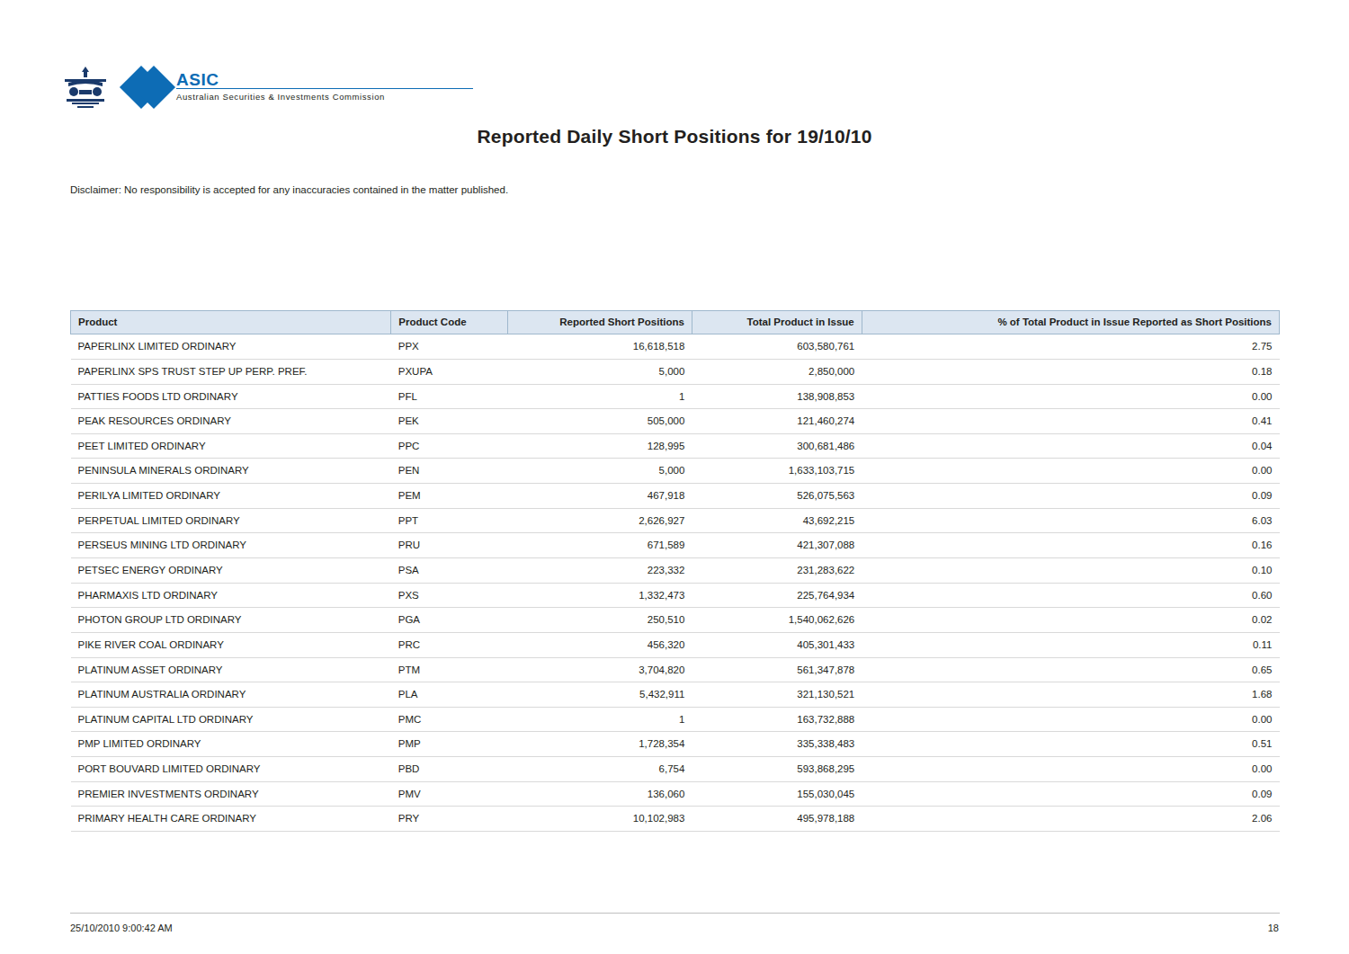ASIC
Australian Securities & Investments Commission
Reported Daily Short Positions for 19/10/10
Disclaimer: No responsibility is accepted for any inaccuracies contained in the matter published.
| Product | Product Code | Reported Short Positions | Total Product in Issue | % of Total Product in Issue Reported as Short Positions |
| --- | --- | --- | --- | --- |
| PAPERLINX LIMITED ORDINARY | PPX | 16,618,518 | 603,580,761 | 2.75 |
| PAPERLINX SPS TRUST STEP UP PERP. PREF. | PXUPA | 5,000 | 2,850,000 | 0.18 |
| PATTIES FOODS LTD ORDINARY | PFL | 1 | 138,908,853 | 0.00 |
| PEAK RESOURCES ORDINARY | PEK | 505,000 | 121,460,274 | 0.41 |
| PEET LIMITED ORDINARY | PPC | 128,995 | 300,681,486 | 0.04 |
| PENINSULA MINERALS ORDINARY | PEN | 5,000 | 1,633,103,715 | 0.00 |
| PERILYA LIMITED ORDINARY | PEM | 467,918 | 526,075,563 | 0.09 |
| PERPETUAL LIMITED ORDINARY | PPT | 2,626,927 | 43,692,215 | 6.03 |
| PERSEUS MINING LTD ORDINARY | PRU | 671,589 | 421,307,088 | 0.16 |
| PETSEC ENERGY ORDINARY | PSA | 223,332 | 231,283,622 | 0.10 |
| PHARMAXIS LTD ORDINARY | PXS | 1,332,473 | 225,764,934 | 0.60 |
| PHOTON GROUP LTD ORDINARY | PGA | 250,510 | 1,540,062,626 | 0.02 |
| PIKE RIVER COAL ORDINARY | PRC | 456,320 | 405,301,433 | 0.11 |
| PLATINUM ASSET ORDINARY | PTM | 3,704,820 | 561,347,878 | 0.65 |
| PLATINUM AUSTRALIA ORDINARY | PLA | 5,432,911 | 321,130,521 | 1.68 |
| PLATINUM CAPITAL LTD ORDINARY | PMC | 1 | 163,732,888 | 0.00 |
| PMP LIMITED ORDINARY | PMP | 1,728,354 | 335,338,483 | 0.51 |
| PORT BOUVARD LIMITED ORDINARY | PBD | 6,754 | 593,868,295 | 0.00 |
| PREMIER INVESTMENTS ORDINARY | PMV | 136,060 | 155,030,045 | 0.09 |
| PRIMARY HEALTH CARE ORDINARY | PRY | 10,102,983 | 495,978,188 | 2.06 |
25/10/2010 9:00:42 AM
18